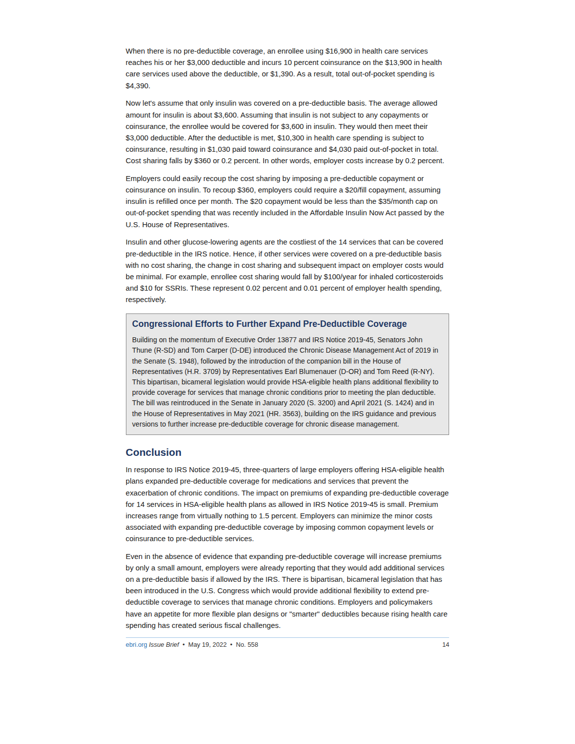When there is no pre-deductible coverage, an enrollee using $16,900 in health care services reaches his or her $3,000 deductible and incurs 10 percent coinsurance on the $13,900 in health care services used above the deductible, or $1,390. As a result, total out-of-pocket spending is $4,390.
Now let's assume that only insulin was covered on a pre-deductible basis. The average allowed amount for insulin is about $3,600. Assuming that insulin is not subject to any copayments or coinsurance, the enrollee would be covered for $3,600 in insulin. They would then meet their $3,000 deductible. After the deductible is met, $10,300 in health care spending is subject to coinsurance, resulting in $1,030 paid toward coinsurance and $4,030 paid out-of-pocket in total. Cost sharing falls by $360 or 0.2 percent. In other words, employer costs increase by 0.2 percent.
Employers could easily recoup the cost sharing by imposing a pre-deductible copayment or coinsurance on insulin. To recoup $360, employers could require a $20/fill copayment, assuming insulin is refilled once per month. The $20 copayment would be less than the $35/month cap on out-of-pocket spending that was recently included in the Affordable Insulin Now Act passed by the U.S. House of Representatives.
Insulin and other glucose-lowering agents are the costliest of the 14 services that can be covered pre-deductible in the IRS notice. Hence, if other services were covered on a pre-deductible basis with no cost sharing, the change in cost sharing and subsequent impact on employer costs would be minimal. For example, enrollee cost sharing would fall by $100/year for inhaled corticosteroids and $10 for SSRIs. These represent 0.02 percent and 0.01 percent of employer health spending, respectively.
Congressional Efforts to Further Expand Pre-Deductible Coverage
Building on the momentum of Executive Order 13877 and IRS Notice 2019-45, Senators John Thune (R-SD) and Tom Carper (D-DE) introduced the Chronic Disease Management Act of 2019 in the Senate (S. 1948), followed by the introduction of the companion bill in the House of Representatives (H.R. 3709) by Representatives Earl Blumenauer (D-OR) and Tom Reed (R-NY). This bipartisan, bicameral legislation would provide HSA-eligible health plans additional flexibility to provide coverage for services that manage chronic conditions prior to meeting the plan deductible. The bill was reintroduced in the Senate in January 2020 (S. 3200) and April 2021 (S. 1424) and in the House of Representatives in May 2021 (HR. 3563), building on the IRS guidance and previous versions to further increase pre-deductible coverage for chronic disease management.
Conclusion
In response to IRS Notice 2019-45, three-quarters of large employers offering HSA-eligible health plans expanded pre-deductible coverage for medications and services that prevent the exacerbation of chronic conditions. The impact on premiums of expanding pre-deductible coverage for 14 services in HSA-eligible health plans as allowed in IRS Notice 2019-45 is small. Premium increases range from virtually nothing to 1.5 percent. Employers can minimize the minor costs associated with expanding pre-deductible coverage by imposing common copayment levels or coinsurance to pre-deductible services.
Even in the absence of evidence that expanding pre-deductible coverage will increase premiums by only a small amount, employers were already reporting that they would add additional services on a pre-deductible basis if allowed by the IRS. There is bipartisan, bicameral legislation that has been introduced in the U.S. Congress which would provide additional flexibility to extend pre-deductible coverage to services that manage chronic conditions. Employers and policymakers have an appetite for more flexible plan designs or "smarter" deductibles because rising health care spending has created serious fiscal challenges.
ebri.org Issue Brief • May 19, 2022 • No. 558
14